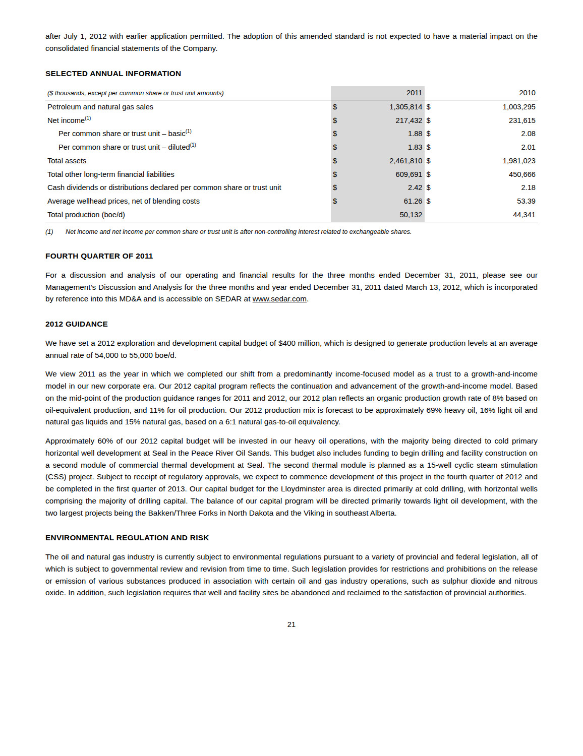after July 1, 2012 with earlier application permitted. The adoption of this amended standard is not expected to have a material impact on the consolidated financial statements of the Company.
SELECTED ANNUAL INFORMATION
| ($ thousands, except per common share or trust unit amounts) | | 2011 | | 2010 |
| Petroleum and natural gas sales | $ | 1,305,814 | $ | 1,003,295 |
| Net income (1) | $ | 217,432 | $ | 231,615 |
| Per common share or trust unit – basic (1) | $ | 1.88 | $ | 2.08 |
| Per common share or trust unit – diluted (1) | $ | 1.83 | $ | 2.01 |
| Total assets | $ | 2,461,810 | $ | 1,981,023 |
| Total other long-term financial liabilities | $ | 609,691 | $ | 450,666 |
| Cash dividends or distributions declared per common share or trust unit | $ | 2.42 | $ | 2.18 |
| Average wellhead prices, net of blending costs | $ | 61.26 | $ | 53.39 |
| Total production (boe/d) | | 50,132 | | 44,341 |
(1) Net income and net income per common share or trust unit is after non-controlling interest related to exchangeable shares.
FOURTH QUARTER OF 2011
For a discussion and analysis of our operating and financial results for the three months ended December 31, 2011, please see our Management’s Discussion and Analysis for the three months and year ended December 31, 2011 dated March 13, 2012, which is incorporated by reference into this MD&A and is accessible on SEDAR at www.sedar.com.
2012 GUIDANCE
We have set a 2012 exploration and development capital budget of $400 million, which is designed to generate production levels at an average annual rate of 54,000 to 55,000 boe/d.
We view 2011 as the year in which we completed our shift from a predominantly income-focused model as a trust to a growth-and-income model in our new corporate era. Our 2012 capital program reflects the continuation and advancement of the growth-and-income model. Based on the mid-point of the production guidance ranges for 2011 and 2012, our 2012 plan reflects an organic production growth rate of 8% based on oil-equivalent production, and 11% for oil production. Our 2012 production mix is forecast to be approximately 69% heavy oil, 16% light oil and natural gas liquids and 15% natural gas, based on a 6:1 natural gas-to-oil equivalency.
Approximately 60% of our 2012 capital budget will be invested in our heavy oil operations, with the majority being directed to cold primary horizontal well development at Seal in the Peace River Oil Sands. This budget also includes funding to begin drilling and facility construction on a second module of commercial thermal development at Seal. The second thermal module is planned as a 15-well cyclic steam stimulation (CSS) project. Subject to receipt of regulatory approvals, we expect to commence development of this project in the fourth quarter of 2012 and be completed in the first quarter of 2013. Our capital budget for the Lloydminster area is directed primarily at cold drilling, with horizontal wells comprising the majority of drilling capital. The balance of our capital program will be directed primarily towards light oil development, with the two largest projects being the Bakken/Three Forks in North Dakota and the Viking in southeast Alberta.
ENVIRONMENTAL REGULATION AND RISK
The oil and natural gas industry is currently subject to environmental regulations pursuant to a variety of provincial and federal legislation, all of which is subject to governmental review and revision from time to time. Such legislation provides for restrictions and prohibitions on the release or emission of various substances produced in association with certain oil and gas industry operations, such as sulphur dioxide and nitrous oxide. In addition, such legislation requires that well and facility sites be abandoned and reclaimed to the satisfaction of provincial authorities.
21